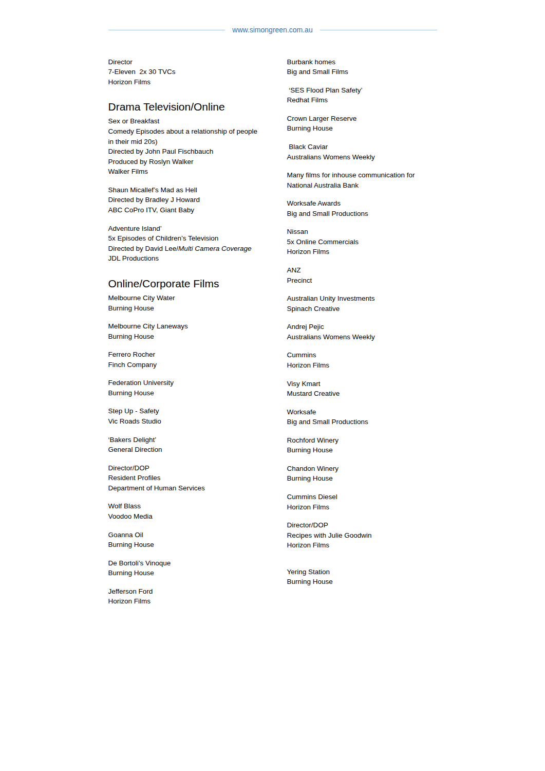www.simongreen.com.au
Director
7-Eleven 2x 30 TVCs
Horizon Films
Drama Television/Online
Sex or Breakfast
Comedy Episodes about a relationship of people in their mid 20s)
Directed by John Paul Fischbauch
Produced by Roslyn Walker
Walker Films
Shaun Micallef’s Mad as Hell
Directed by Bradley J Howard
ABC CoPro ITV, Giant Baby
Adventure Island’
5x Episodes of Children’s Television
Directed by David Lee/Multi Camera Coverage
JDL Productions
Online/Corporate Films
Melbourne City Water
Burning House
Melbourne City Laneways
Burning House
Ferrero Rocher
Finch Company
Federation University
Burning House
Step Up - Safety
Vic Roads Studio
‘Bakers Delight’
General Direction
Director/DOP
Resident Profiles
Department of Human Services
Wolf Blass
Voodoo Media
Goanna Oil
Burning House
De Bortoli’s Vinoque
Burning House
Jefferson Ford
Horizon Films
Burbank homes
Big and Small Films
‘SES Flood Plan Safety’
Redhat Films
Crown Larger Reserve
Burning House
Black Caviar
Australians Womens Weekly
Many films for inhouse communication for National Australia Bank
Worksafe Awards
Big and Small Productions
Nissan
5x Online Commercials
Horizon Films
ANZ
Precinct
Australian Unity Investments
Spinach Creative
Andrej Pejic
Australians Womens Weekly
Cummins
Horizon Films
Visy Kmart
Mustard Creative
Worksafe
Big and Small Productions
Rochford Winery
Burning House
Chandon Winery
Burning House
Cummins Diesel
Horizon Films
Director/DOP
Recipes with Julie Goodwin
Horizon Films
Yering Station
Burning House